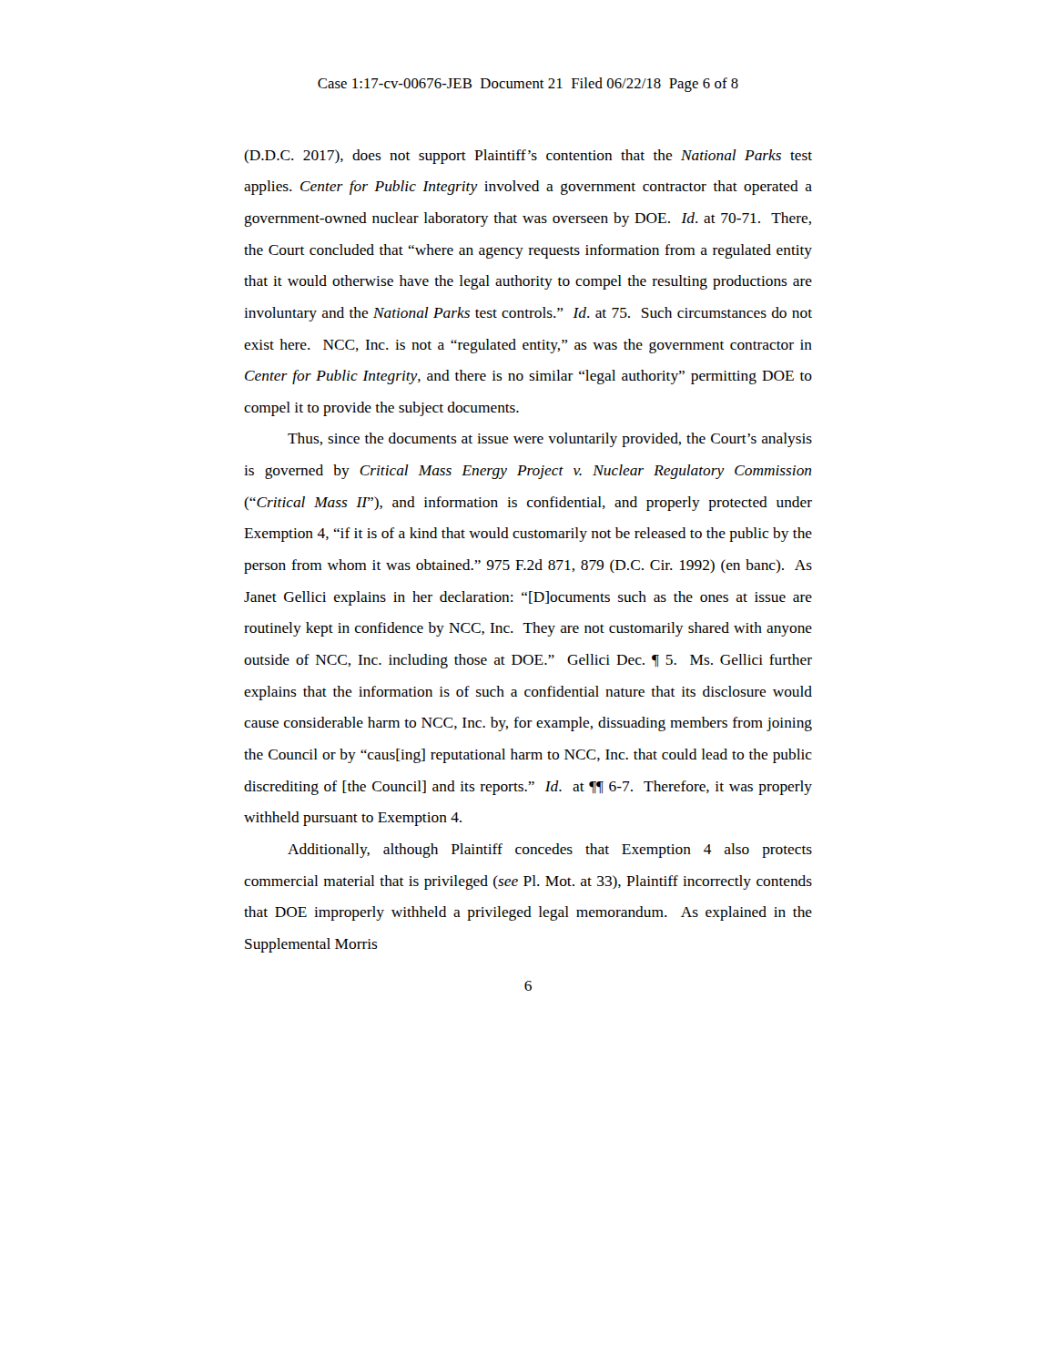Case 1:17-cv-00676-JEB Document 21 Filed 06/22/18 Page 6 of 8
(D.D.C. 2017), does not support Plaintiff’s contention that the National Parks test applies. Center for Public Integrity involved a government contractor that operated a government-owned nuclear laboratory that was overseen by DOE. Id. at 70-71. There, the Court concluded that “where an agency requests information from a regulated entity that it would otherwise have the legal authority to compel the resulting productions are involuntary and the National Parks test controls.” Id. at 75. Such circumstances do not exist here. NCC, Inc. is not a “regulated entity,” as was the government contractor in Center for Public Integrity, and there is no similar “legal authority” permitting DOE to compel it to provide the subject documents.
Thus, since the documents at issue were voluntarily provided, the Court’s analysis is governed by Critical Mass Energy Project v. Nuclear Regulatory Commission (“Critical Mass II”), and information is confidential, and properly protected under Exemption 4, “if it is of a kind that would customarily not be released to the public by the person from whom it was obtained.” 975 F.2d 871, 879 (D.C. Cir. 1992) (en banc). As Janet Gellici explains in her declaration: “[D]ocuments such as the ones at issue are routinely kept in confidence by NCC, Inc. They are not customarily shared with anyone outside of NCC, Inc. including those at DOE.” Gellici Dec. ¶ 5. Ms. Gellici further explains that the information is of such a confidential nature that its disclosure would cause considerable harm to NCC, Inc. by, for example, dissuading members from joining the Council or by “caus[ing] reputational harm to NCC, Inc. that could lead to the public discrediting of [the Council] and its reports.” Id. at ¶¶ 6-7. Therefore, it was properly withheld pursuant to Exemption 4.
Additionally, although Plaintiff concedes that Exemption 4 also protects commercial material that is privileged (see Pl. Mot. at 33), Plaintiff incorrectly contends that DOE improperly withheld a privileged legal memorandum. As explained in the Supplemental Morris
6